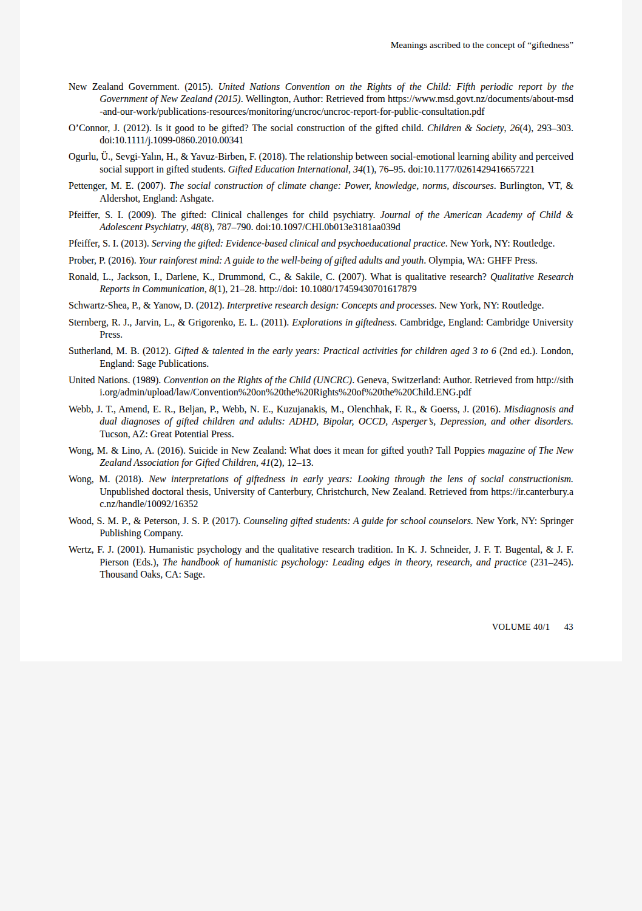Meanings ascribed to the concept of “giftedness”
New Zealand Government. (2015). United Nations Convention on the Rights of the Child: Fifth periodic report by the Government of New Zealand (2015). Wellington, Author: Retrieved from https://www.msd.govt.nz/documents/about-msd-and-our-work/publications-resources/monitoring/uncroc/uncroc-report-for-public-consultation.pdf
O’Connor, J. (2012). Is it good to be gifted? The social construction of the gifted child. Children & Society, 26(4), 293–303. doi:10.1111/j.1099-0860.2010.00341
Ogurlu, Ü., Sevgi-Yalın, H., & Yavuz-Birben, F. (2018). The relationship between social-emotional learning ability and perceived social support in gifted students. Gifted Education International, 34(1), 76–95. doi:10.1177/0261429416657221
Pettenger, M. E. (2007). The social construction of climate change: Power, knowledge, norms, discourses. Burlington, VT, & Aldershot, England: Ashgate.
Pfeiffer, S. I. (2009). The gifted: Clinical challenges for child psychiatry. Journal of the American Academy of Child & Adolescent Psychiatry, 48(8), 787–790. doi:10.1097/CHI.0b013e3181aa039d
Pfeiffer, S. I. (2013). Serving the gifted: Evidence-based clinical and psychoeducational practice. New York, NY: Routledge.
Prober, P. (2016). Your rainforest mind: A guide to the well-being of gifted adults and youth. Olympia, WA: GHFF Press.
Ronald, L., Jackson, I., Darlene, K., Drummond, C., & Sakile, C. (2007). What is qualitative research? Qualitative Research Reports in Communication, 8(1), 21–28. http://doi: 10.1080/17459430701617879
Schwartz-Shea, P., & Yanow, D. (2012). Interpretive research design: Concepts and processes. New York, NY: Routledge.
Sternberg, R. J., Jarvin, L., & Grigorenko, E. L. (2011). Explorations in giftedness. Cambridge, England: Cambridge University Press.
Sutherland, M. B. (2012). Gifted & talented in the early years: Practical activities for children aged 3 to 6 (2nd ed.). London, England: Sage Publications.
United Nations. (1989). Convention on the Rights of the Child (UNCRC). Geneva, Switzerland: Author. Retrieved from http://sithi.org/admin/upload/law/Convention%20on%20the%20Rights%20of%20the%20Child.ENG.pdf
Webb, J. T., Amend, E. R., Beljan, P., Webb, N. E., Kuzujanakis, M., Olenchhak, F. R., & Goerss, J. (2016). Misdiagnosis and dual diagnoses of gifted children and adults: ADHD, Bipolar, OCCD, Asperger’s, Depression, and other disorders. Tucson, AZ: Great Potential Press.
Wong, M. & Lino, A. (2016). Suicide in New Zealand: What does it mean for gifted youth? Tall Poppies magazine of The New Zealand Association for Gifted Children, 41(2), 12–13.
Wong, M. (2018). New interpretations of giftedness in early years: Looking through the lens of social constructionism. Unpublished doctoral thesis, University of Canterbury, Christchurch, New Zealand. Retrieved from https://ir.canterbury.ac.nz/handle/10092/16352
Wood, S. M. P., & Peterson, J. S. P. (2017). Counseling gifted students: A guide for school counselors. New York, NY: Springer Publishing Company.
Wertz, F. J. (2001). Humanistic psychology and the qualitative research tradition. In K. J. Schneider, J. F. T. Bugental, & J. F. Pierson (Eds.), The handbook of humanistic psychology: Leading edges in theory, research, and practice (231–245). Thousand Oaks, CA: Sage.
VOLUME 40/143